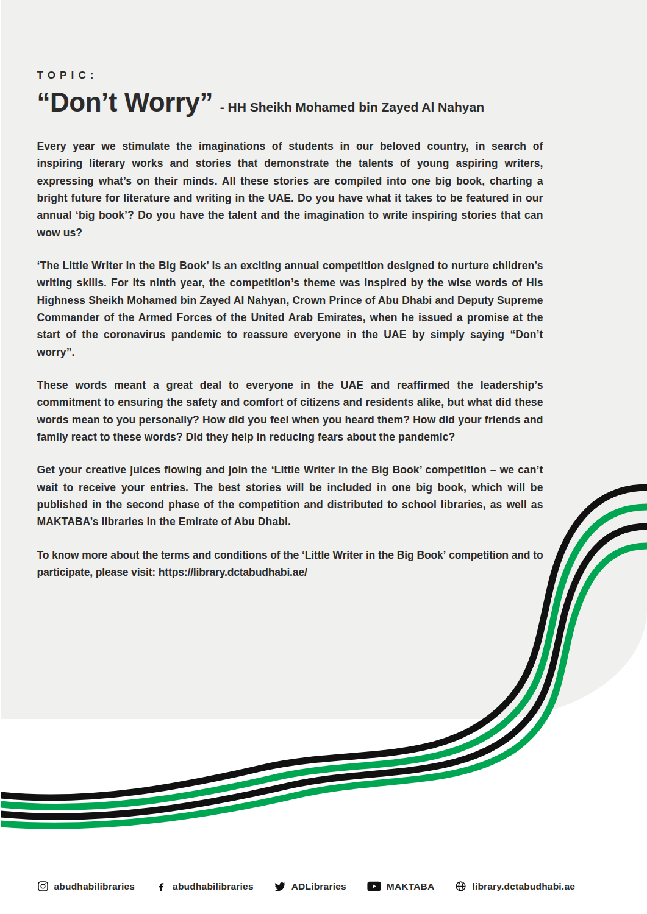Topic:
“Don’t Worry” - HH Sheikh Mohamed bin Zayed Al Nahyan
Every year we stimulate the imaginations of students in our beloved country, in search of inspiring literary works and stories that demonstrate the talents of young aspiring writers, expressing what’s on their minds. All these stories are compiled into one big book, charting a bright future for literature and writing in the UAE. Do you have what it takes to be featured in our annual ‘big book’? Do you have the talent and the imagination to write inspiring stories that can wow us?
‘The Little Writer in the Big Book’ is an exciting annual competition designed to nurture children’s writing skills. For its ninth year, the competition’s theme was inspired by the wise words of His Highness Sheikh Mohamed bin Zayed Al Nahyan, Crown Prince of Abu Dhabi and Deputy Supreme Commander of the Armed Forces of the United Arab Emirates, when he issued a promise at the start of the coronavirus pandemic to reassure everyone in the UAE by simply saying “Don’t worry”.
These words meant a great deal to everyone in the UAE and reaffirmed the leadership’s commitment to ensuring the safety and comfort of citizens and residents alike, but what did these words mean to you personally? How did you feel when you heard them? How did your friends and family react to these words? Did they help in reducing fears about the pandemic?
Get your creative juices flowing and join the ‘Little Writer in the Big Book’ competition – we can’t wait to receive your entries. The best stories will be included in one big book, which will be published in the second phase of the competition and distributed to school libraries, as well as MAKTABA’s libraries in the Emirate of Abu Dhabi.
To know more about the terms and conditions of the ‘Little Writer in the Big Book’ competition and to participate, please visit: https://library.dctabudhabi.ae/
abudhabilibraries abudhabilibraries ADLibraries MAKTABA library.dctabudhabi.ae